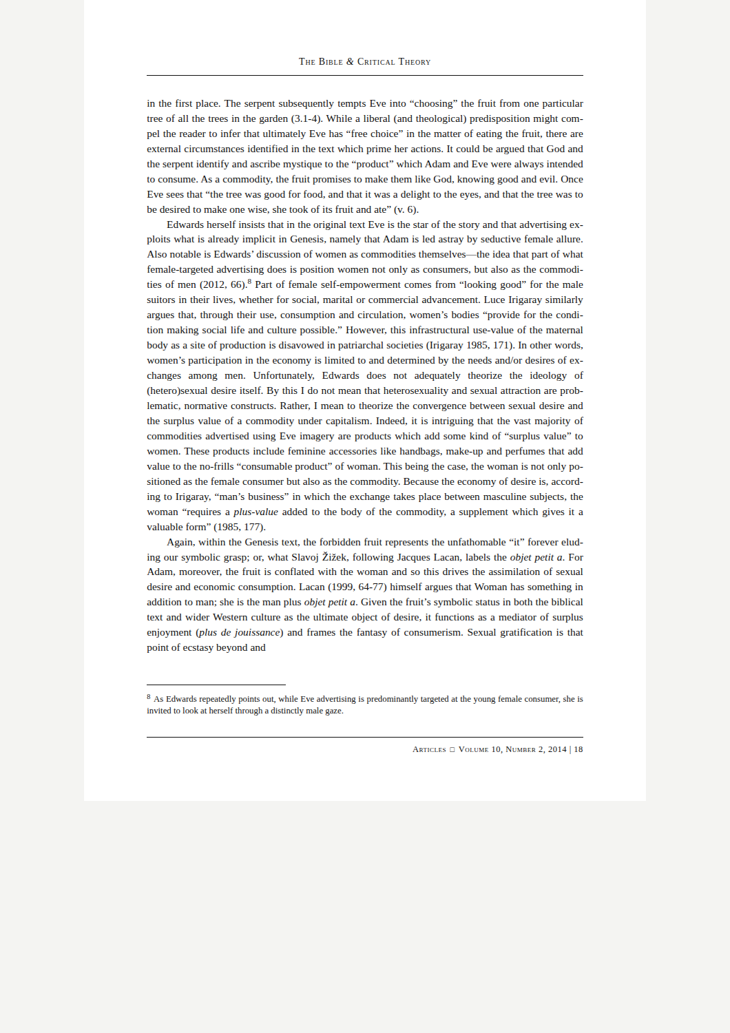The Bible & Critical Theory
in the first place. The serpent subsequently tempts Eve into “choosing” the fruit from one particular tree of all the trees in the garden (3.1-4). While a liberal (and theological) predisposition might compel the reader to infer that ultimately Eve has “free choice” in the matter of eating the fruit, there are external circumstances identified in the text which prime her actions. It could be argued that God and the serpent identify and ascribe mystique to the “product” which Adam and Eve were always intended to consume. As a commodity, the fruit promises to make them like God, knowing good and evil. Once Eve sees that “the tree was good for food, and that it was a delight to the eyes, and that the tree was to be desired to make one wise, she took of its fruit and ate” (v. 6).
Edwards herself insists that in the original text Eve is the star of the story and that advertising exploits what is already implicit in Genesis, namely that Adam is led astray by seductive female allure. Also notable is Edwards’ discussion of women as commodities themselves—the idea that part of what female-targeted advertising does is position women not only as consumers, but also as the commodities of men (2012, 66).8 Part of female self-empowerment comes from “looking good” for the male suitors in their lives, whether for social, marital or commercial advancement. Luce Irigaray similarly argues that, through their use, consumption and circulation, women’s bodies “provide for the condition making social life and culture possible.” However, this infrastructural use-value of the maternal body as a site of production is disavowed in patriarchal societies (Irigaray 1985, 171). In other words, women’s participation in the economy is limited to and determined by the needs and/or desires of exchanges among men. Unfortunately, Edwards does not adequately theorize the ideology of (hetero)sexual desire itself. By this I do not mean that heterosexuality and sexual attraction are problematic, normative constructs. Rather, I mean to theorize the convergence between sexual desire and the surplus value of a commodity under capitalism. Indeed, it is intriguing that the vast majority of commodities advertised using Eve imagery are products which add some kind of “surplus value” to women. These products include feminine accessories like handbags, make-up and perfumes that add value to the no-frills “consumable product” of woman. This being the case, the woman is not only positioned as the female consumer but also as the commodity. Because the economy of desire is, according to Irigaray, “man’s business” in which the exchange takes place between masculine subjects, the woman “requires a plus-value added to the body of the commodity, a supplement which gives it a valuable form” (1985, 177).
Again, within the Genesis text, the forbidden fruit represents the unfathomable “it” forever eluding our symbolic grasp; or, what Slavoj Žižek, following Jacques Lacan, labels the objet petit a. For Adam, moreover, the fruit is conflated with the woman and so this drives the assimilation of sexual desire and economic consumption. Lacan (1999, 64-77) himself argues that Woman has something in addition to man; she is the man plus objet petit a. Given the fruit’s symbolic status in both the biblical text and wider Western culture as the ultimate object of desire, it functions as a mediator of surplus enjoyment (plus de jouissance) and frames the fantasy of consumerism. Sexual gratification is that point of ecstasy beyond and
8 As Edwards repeatedly points out, while Eve advertising is predominantly targeted at the young female consumer, she is invited to look at herself through a distinctly male gaze.
Articles □ Volume 10, Number 2, 2014 | 18